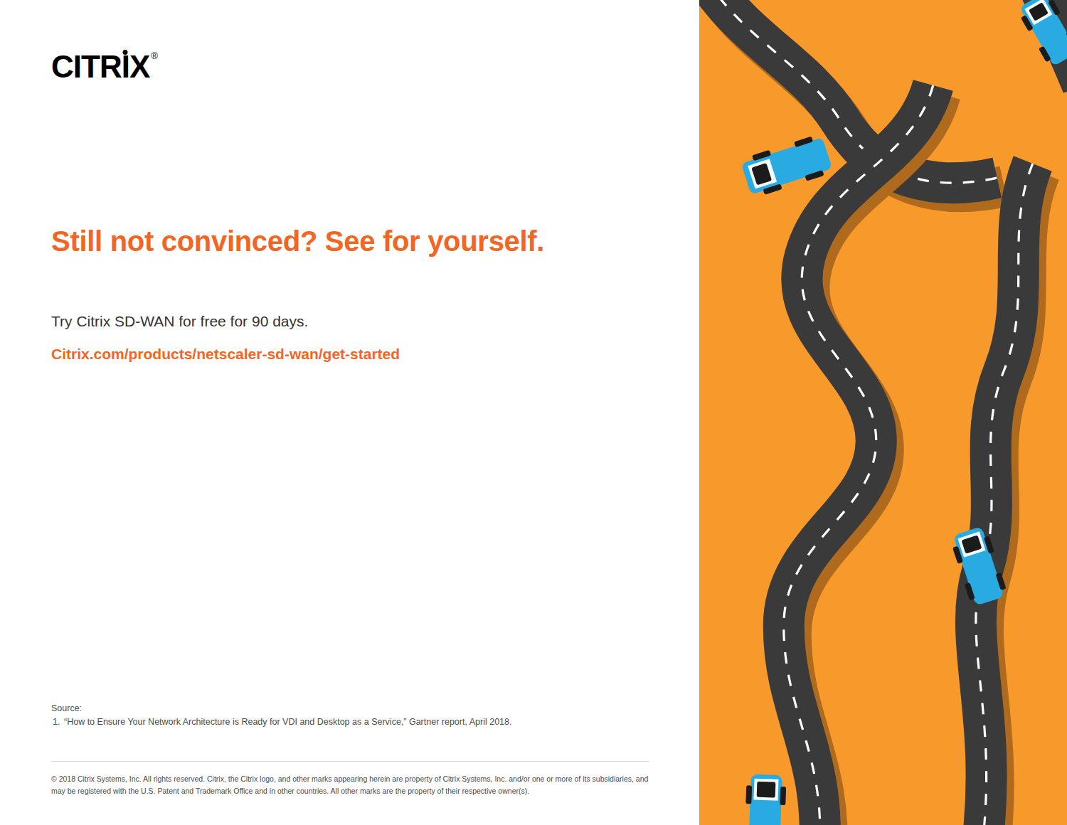CITRIX®
Still not convinced? See for yourself.
Try Citrix SD-WAN for free for 90 days.
Citrix.com/products/netscaler-sd-wan/get-started
Source:
“How to Ensure Your Network Architecture is Ready for VDI and Desktop as a Service,” Gartner report, April 2018.
© 2018 Citrix Systems, Inc. All rights reserved. Citrix, the Citrix logo, and other marks appearing herein are property of Citrix Systems, Inc. and/or one or more of its subsidiaries, and may be registered with the U.S. Patent and Trademark Office and in other countries. All other marks are the property of their respective owner(s).